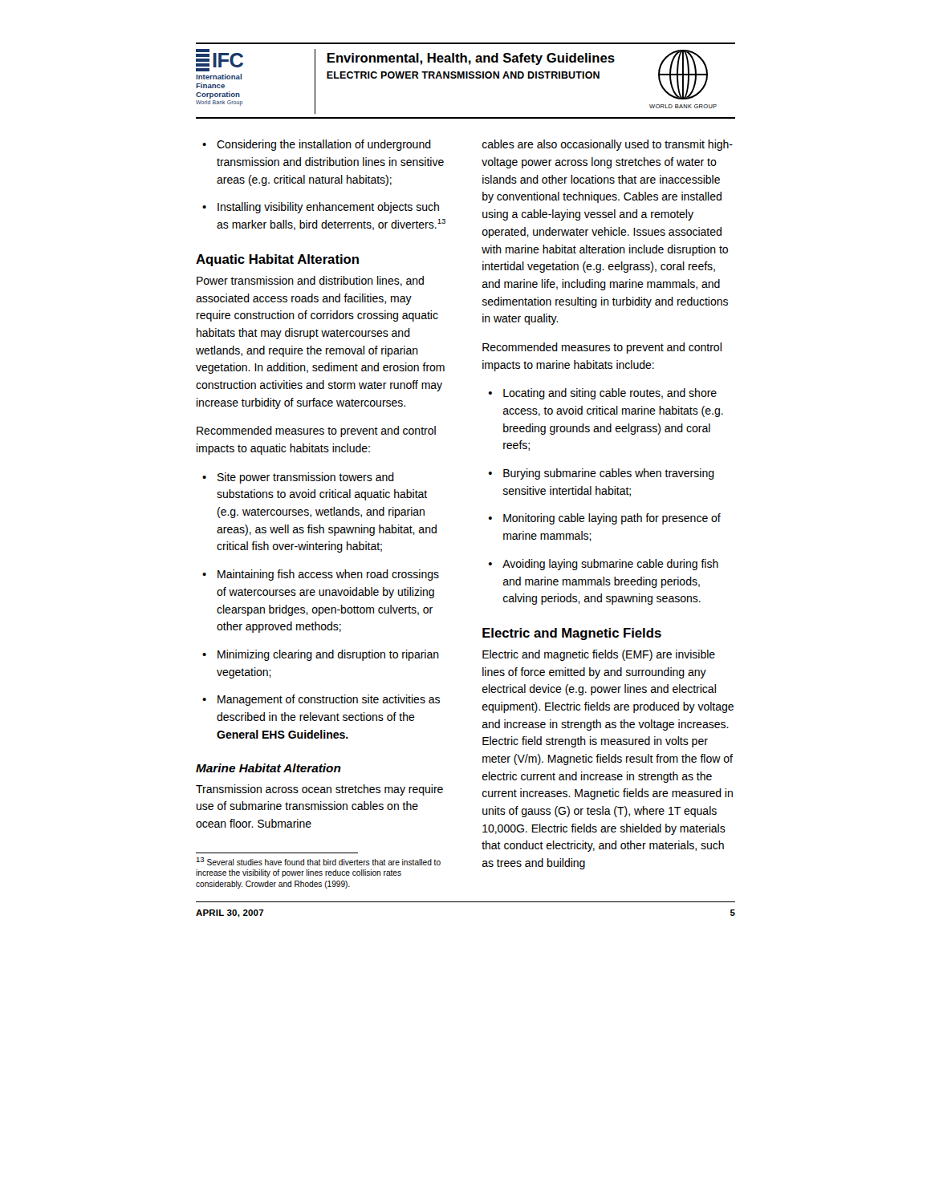IFC
International
Finance
Corporation
World Bank Group
Environmental, Health, and Safety Guidelines
ELECTRIC POWER TRANSMISSION AND DISTRIBUTION
WORLD BANK GROUP
Considering the installation of underground transmission and distribution lines in sensitive areas (e.g. critical natural habitats);
Installing visibility enhancement objects such as marker balls, bird deterrents, or diverters.13
Aquatic Habitat Alteration
Power transmission and distribution lines, and associated access roads and facilities, may require construction of corridors crossing aquatic habitats that may disrupt watercourses and wetlands, and require the removal of riparian vegetation. In addition, sediment and erosion from construction activities and storm water runoff may increase turbidity of surface watercourses.
Recommended measures to prevent and control impacts to aquatic habitats include:
Site power transmission towers and substations to avoid critical aquatic habitat (e.g. watercourses, wetlands, and riparian areas), as well as fish spawning habitat, and critical fish over-wintering habitat;
Maintaining fish access when road crossings of watercourses are unavoidable by utilizing clearspan bridges, open-bottom culverts, or other approved methods;
Minimizing clearing and disruption to riparian vegetation;
Management of construction site activities as described in the relevant sections of the General EHS Guidelines.
Marine Habitat Alteration
Transmission across ocean stretches may require use of submarine transmission cables on the ocean floor. Submarine
13 Several studies have found that bird diverters that are installed to increase the visibility of power lines reduce collision rates considerably. Crowder and Rhodes (1999).
cables are also occasionally used to transmit high-voltage power across long stretches of water to islands and other locations that are inaccessible by conventional techniques. Cables are installed using a cable-laying vessel and a remotely operated, underwater vehicle. Issues associated with marine habitat alteration include disruption to intertidal vegetation (e.g. eelgrass), coral reefs, and marine life, including marine mammals, and sedimentation resulting in turbidity and reductions in water quality.
Recommended measures to prevent and control impacts to marine habitats include:
Locating and siting cable routes, and shore access, to avoid critical marine habitats (e.g. breeding grounds and eelgrass) and coral reefs;
Burying submarine cables when traversing sensitive intertidal habitat;
Monitoring cable laying path for presence of marine mammals;
Avoiding laying submarine cable during fish and marine mammals breeding periods, calving periods, and spawning seasons.
Electric and Magnetic Fields
Electric and magnetic fields (EMF) are invisible lines of force emitted by and surrounding any electrical device (e.g. power lines and electrical equipment). Electric fields are produced by voltage and increase in strength as the voltage increases. Electric field strength is measured in volts per meter (V/m). Magnetic fields result from the flow of electric current and increase in strength as the current increases. Magnetic fields are measured in units of gauss (G) or tesla (T), where 1T equals 10,000G. Electric fields are shielded by materials that conduct electricity, and other materials, such as trees and building
APRIL 30, 2007
5